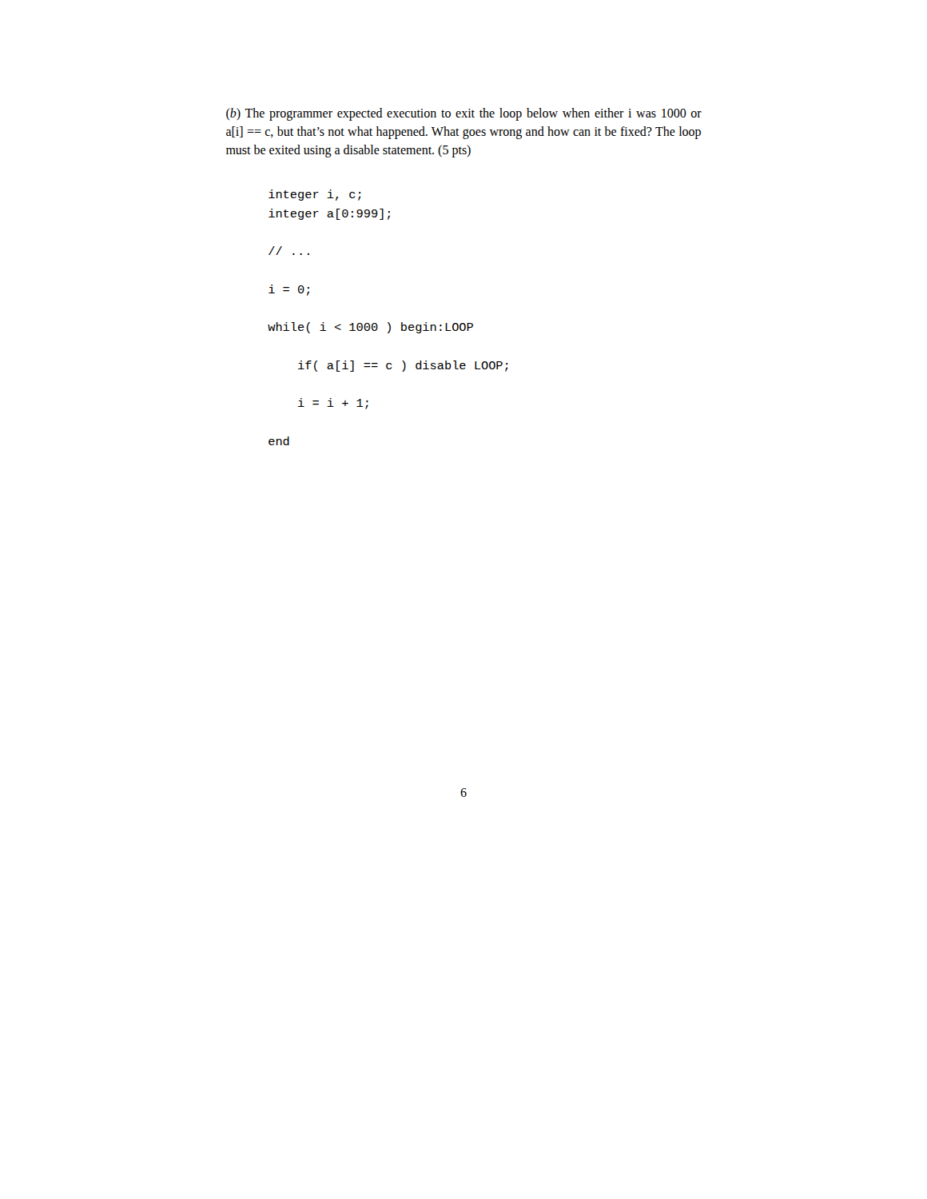(b) The programmer expected execution to exit the loop below when either i was 1000 or a[i] == c, but that’s not what happened. What goes wrong and how can it be fixed? The loop must be exited using a disable statement. (5 pts)
integer i, c; integer a[0:999]; // ... i = 0; while( i < 1000 ) begin:LOOP if( a[i] == c ) disable LOOP; i = i + 1; end
6